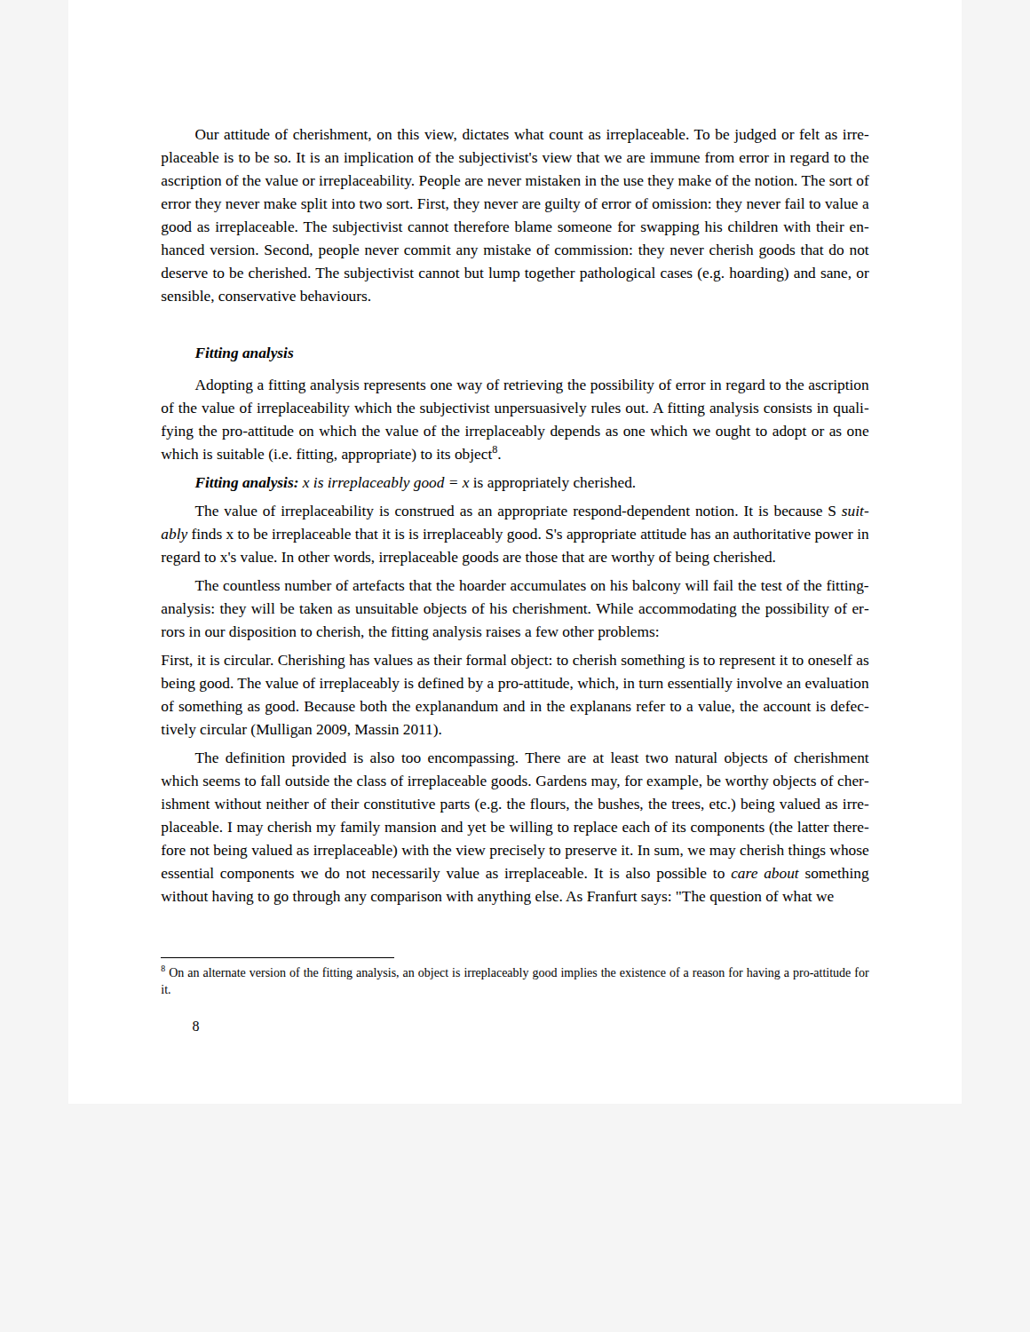Our attitude of cherishment, on this view, dictates what count as irreplaceable. To be judged or felt as irreplaceable is to be so. It is an implication of the subjectivist's view that we are immune from error in regard to the ascription of the value or irreplaceability. People are never mistaken in the use they make of the notion. The sort of error they never make split into two sort. First, they never are guilty of error of omission: they never fail to value a good as irreplaceable. The subjectivist cannot therefore blame someone for swapping his children with their enhanced version. Second, people never commit any mistake of commission: they never cherish goods that do not deserve to be cherished. The subjectivist cannot but lump together pathological cases (e.g. hoarding) and sane, or sensible, conservative behaviours.
Fitting analysis
Adopting a fitting analysis represents one way of retrieving the possibility of error in regard to the ascription of the value of irreplaceability which the subjectivist unpersuasively rules out. A fitting analysis consists in qualifying the pro-attitude on which the value of the irreplaceably depends as one which we ought to adopt or as one which is suitable (i.e. fitting, appropriate) to its object8.
Fitting analysis: x is irreplaceably good = x is appropriately cherished.
The value of irreplaceability is construed as an appropriate respond-dependent notion. It is because S suitably finds x to be irreplaceable that it is is irreplaceably good. S's appropriate attitude has an authoritative power in regard to x's value. In other words, irreplaceable goods are those that are worthy of being cherished.
The countless number of artefacts that the hoarder accumulates on his balcony will fail the test of the fitting-analysis: they will be taken as unsuitable objects of his cherishment. While accommodating the possibility of errors in our disposition to cherish, the fitting analysis raises a few other problems:
First, it is circular. Cherishing has values as their formal object: to cherish something is to represent it to oneself as being good. The value of irreplaceably is defined by a pro-attitude, which, in turn essentially involve an evaluation of something as good. Because both the explanandum and in the explanans refer to a value, the account is defectively circular (Mulligan 2009, Massin 2011).
The definition provided is also too encompassing. There are at least two natural objects of cherishment which seems to fall outside the class of irreplaceable goods. Gardens may, for example, be worthy objects of cherishment without neither of their constitutive parts (e.g. the flours, the bushes, the trees, etc.) being valued as irreplaceable. I may cherish my family mansion and yet be willing to replace each of its components (the latter therefore not being valued as irreplaceable) with the view precisely to preserve it. In sum, we may cherish things whose essential components we do not necessarily value as irreplaceable. It is also possible to care about something without having to go through any comparison with anything else. As Franfurt says: "The question of what we
8 On an alternate version of the fitting analysis, an object is irreplaceably good implies the existence of a reason for having a pro-attitude for it.
8